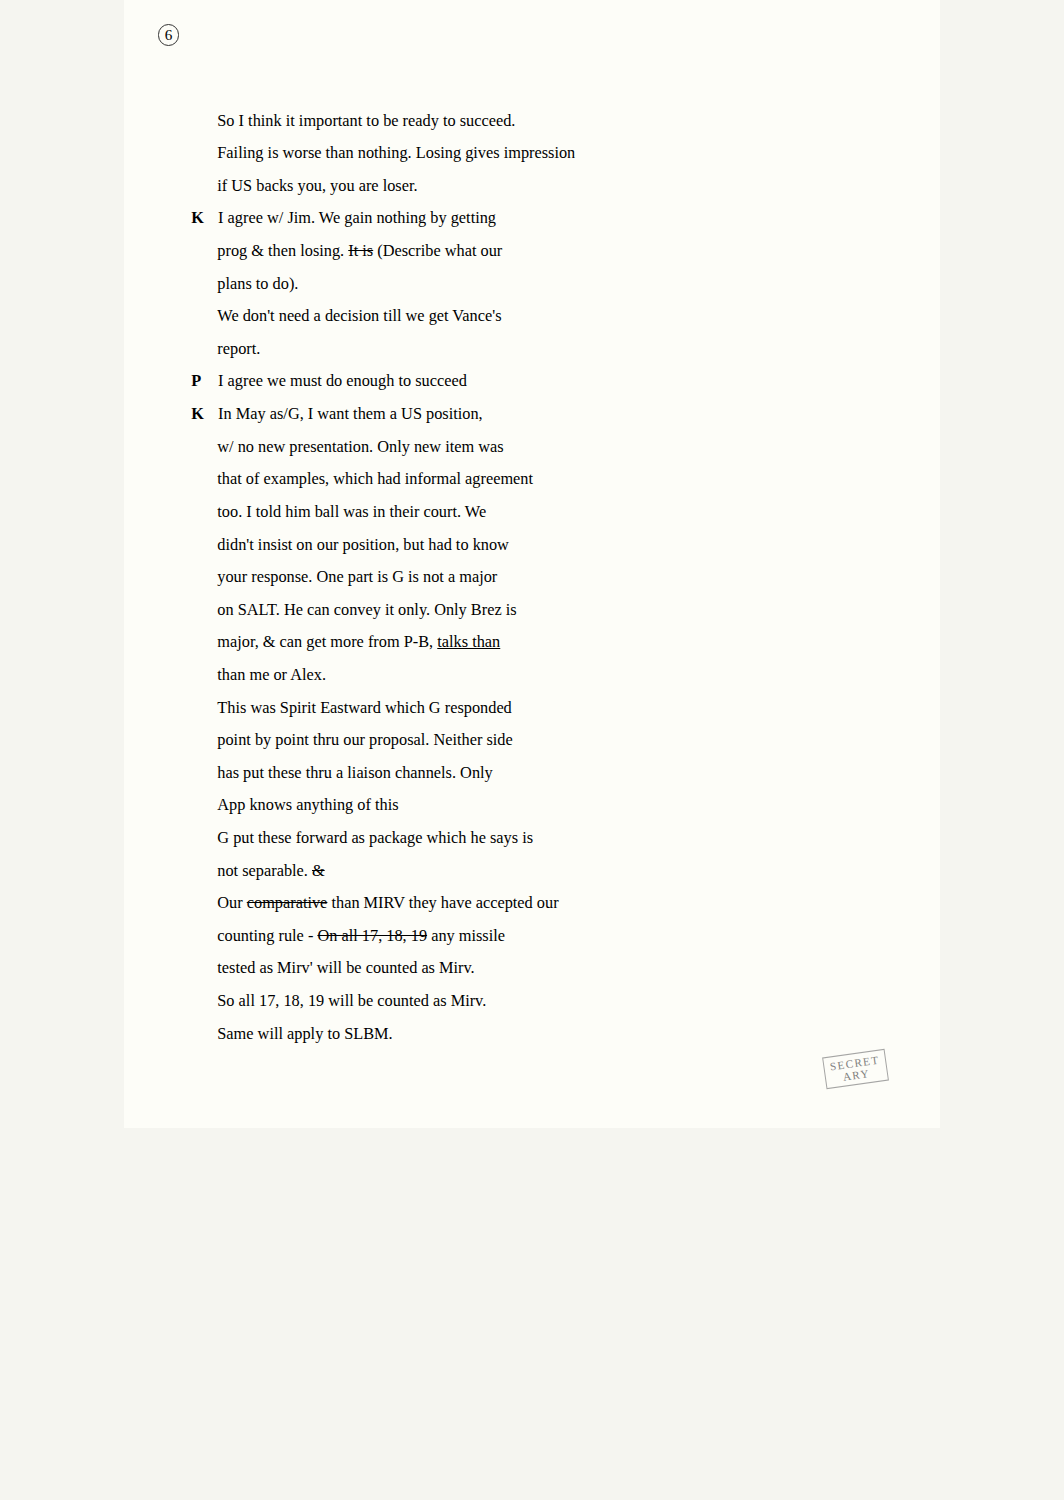6
So I think it important to be ready to succeed.
Failing is worse than nothing. Losing gives impression
if US backs you, you are loser.
K I agree w/ Jim. We gain nothing by getting
prog & then losing. It is (Describe what our
plans to do).
We don't need a decision till we get Vance's
report.
P I agree we must do enough to succeed
K In May as/G, I want them a US position,
w/ no new presentation. Only new item was
that of examples, which had informal agreement
too. I told him ball was in their court. We
didn't insist on our position, but had to know
your response. One part is G is not a major
on SALT. He can convey it only. Only Brez is
major, & can get more from P-B, talks than
than me or Alex.
This was Spirit Eastward which G responded
point by point thru our proposal. Neither side
has put these thru a liaison channels. Only
App knows anything of this
G put these forward as package which he says is
not separable. &
Our comparative than MIRV they have accepted our
counting rule - On all 17, 18, 19 any missile
tested as Mirv' will be counted as Mirv.
So all 17, 18, 19 will be counted as Mirv.
Same will apply to SLBM.
SECRET ARY